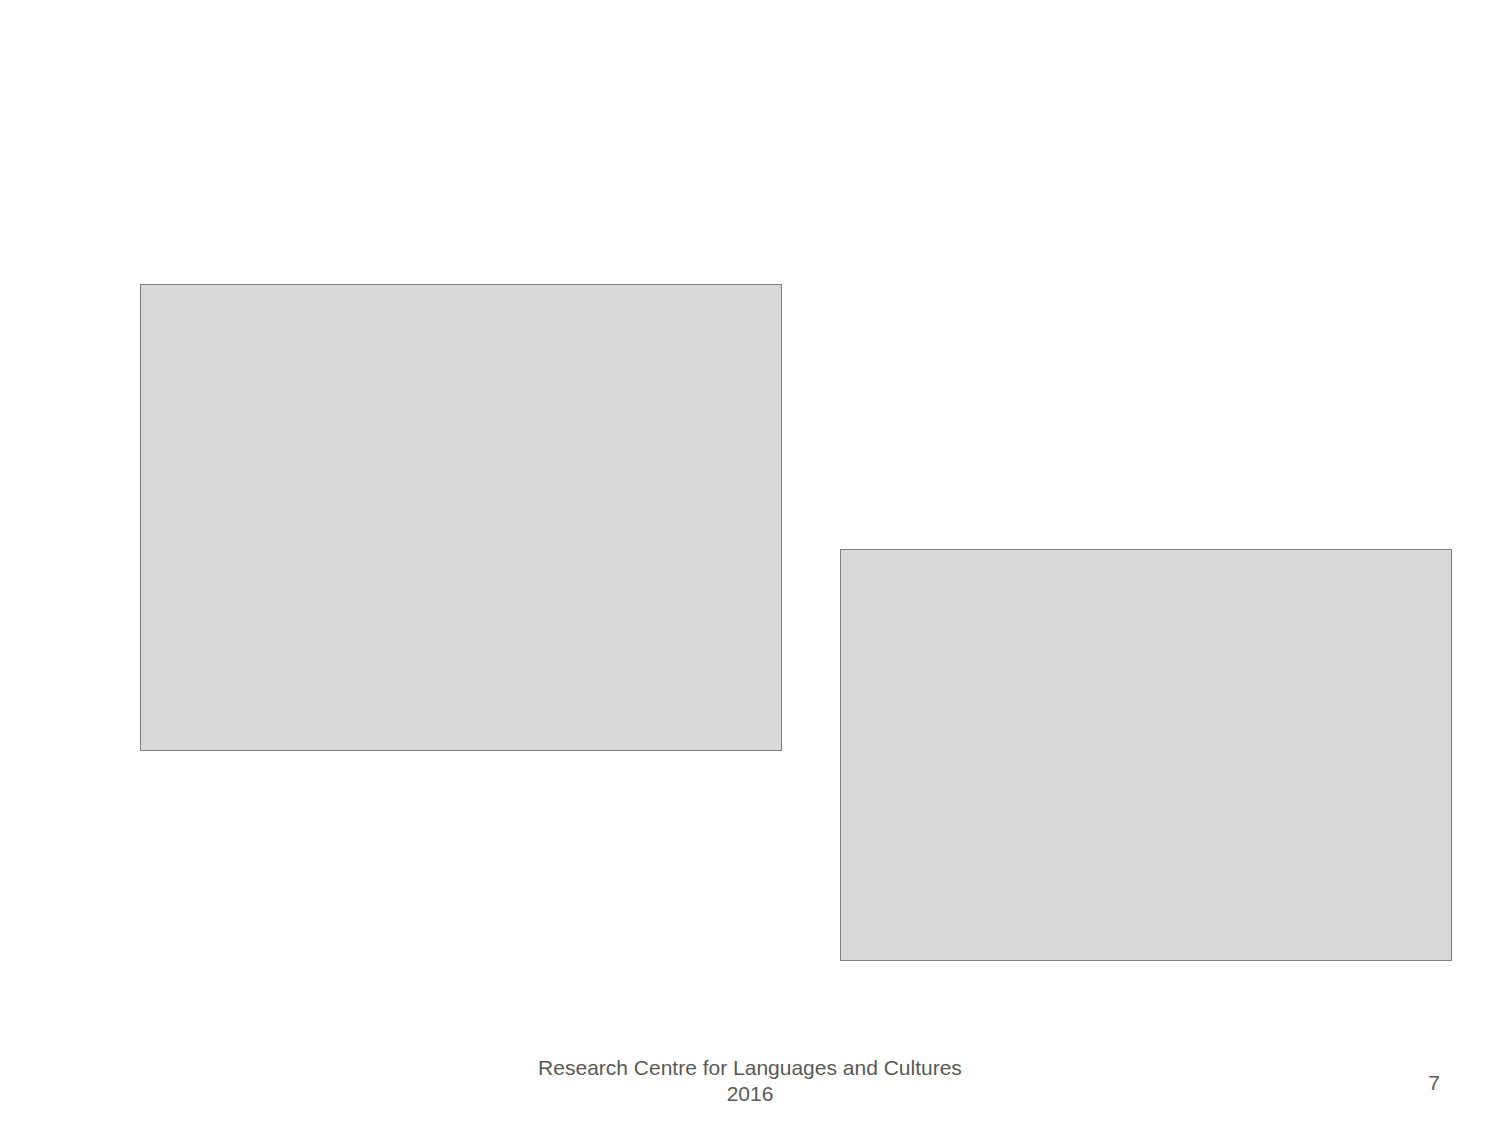Research Centre for Languages and Cultures
2016
7